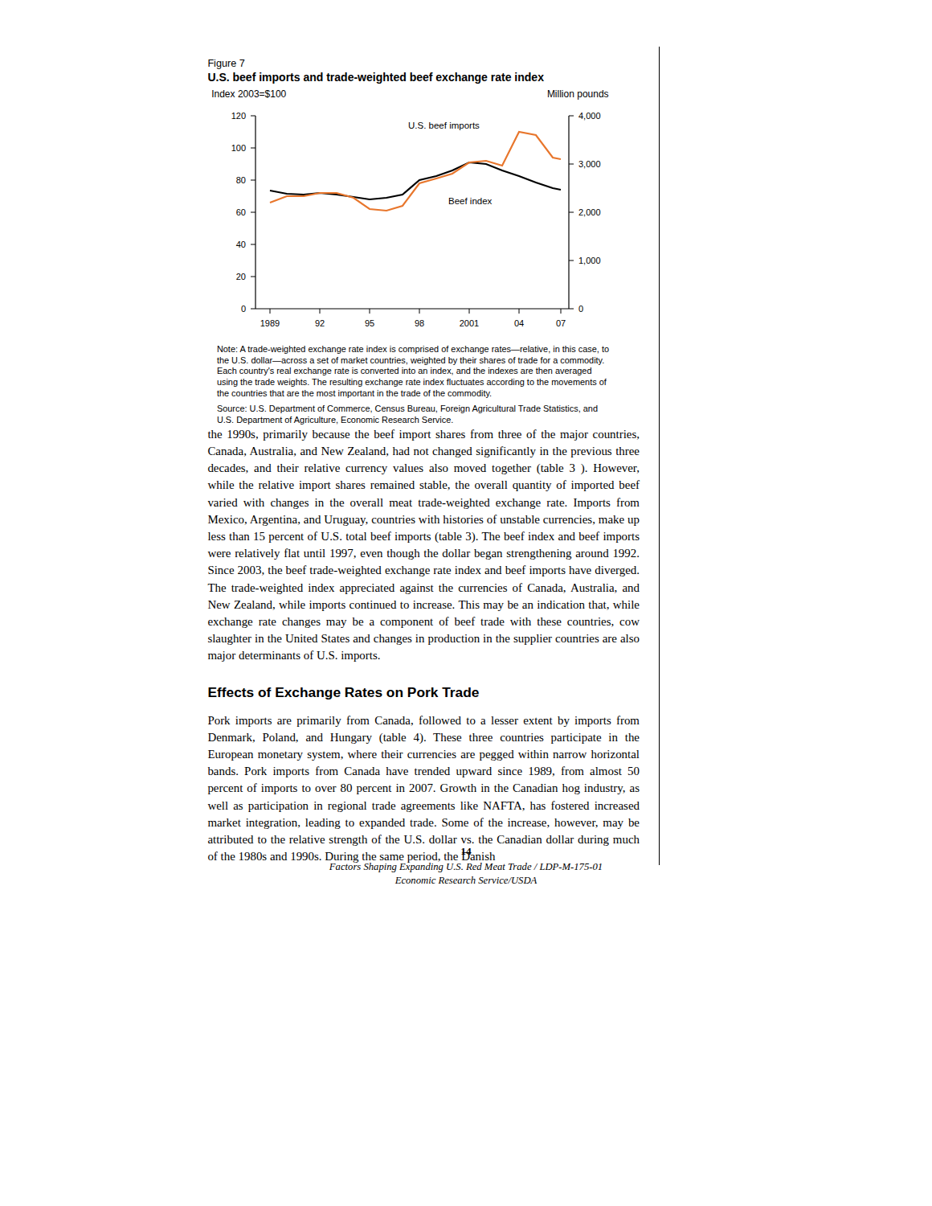Figure 7
U.S. beef imports and trade-weighted beef exchange rate index
Index 2003=$100 Million pounds
120 100 80 60 40 20 0 4,000 3,000 2,000 1,000 0 1989 92 95 98 2001 04 07 U.S. beef imports Beef index
Note: A trade-weighted exchange rate index is comprised of exchange rates—relative, in this case, to the U.S. dollar—across a set of market countries, weighted by their shares of trade for a commodity. Each country's real exchange rate is converted into an index, and the indexes are then averaged using the trade weights. The resulting exchange rate index fluctuates according to the movements of the countries that are the most important in the trade of the commodity.
Source: U.S. Department of Commerce, Census Bureau, Foreign Agricultural Trade Statistics, and U.S. Department of Agriculture, Economic Research Service.
the 1990s, primarily because the beef import shares from three of the major countries, Canada, Australia, and New Zealand, had not changed significantly in the previous three decades, and their relative currency values also moved together (table 3 ). However, while the relative import shares remained stable, the overall quantity of imported beef varied with changes in the overall meat trade-weighted exchange rate. Imports from Mexico, Argentina, and Uruguay, countries with histories of unstable currencies, make up less than 15 percent of U.S. total beef imports (table 3). The beef index and beef imports were relatively flat until 1997, even though the dollar began strengthening around 1992. Since 2003, the beef trade-weighted exchange rate index and beef imports have diverged. The trade-weighted index appreciated against the currencies of Canada, Australia, and New Zealand, while imports continued to increase. This may be an indication that, while exchange rate changes may be a component of beef trade with these countries, cow slaughter in the United States and changes in production in the supplier countries are also major determinants of U.S. imports.
Effects of Exchange Rates on Pork Trade
Pork imports are primarily from Canada, followed to a lesser extent by imports from Denmark, Poland, and Hungary (table 4). These three countries participate in the European monetary system, where their currencies are pegged within narrow horizontal bands. Pork imports from Canada have trended upward since 1989, from almost 50 percent of imports to over 80 percent in 2007. Growth in the Canadian hog industry, as well as participation in regional trade agreements like NAFTA, has fostered increased market integration, leading to expanded trade. Some of the increase, however, may be attributed to the relative strength of the U.S. dollar vs. the Canadian dollar during much of the 1980s and 1990s. During the same period, the Danish
14
Factors Shaping Expanding U.S. Red Meat Trade / LDP-M-175-01
Economic Research Service/USDA